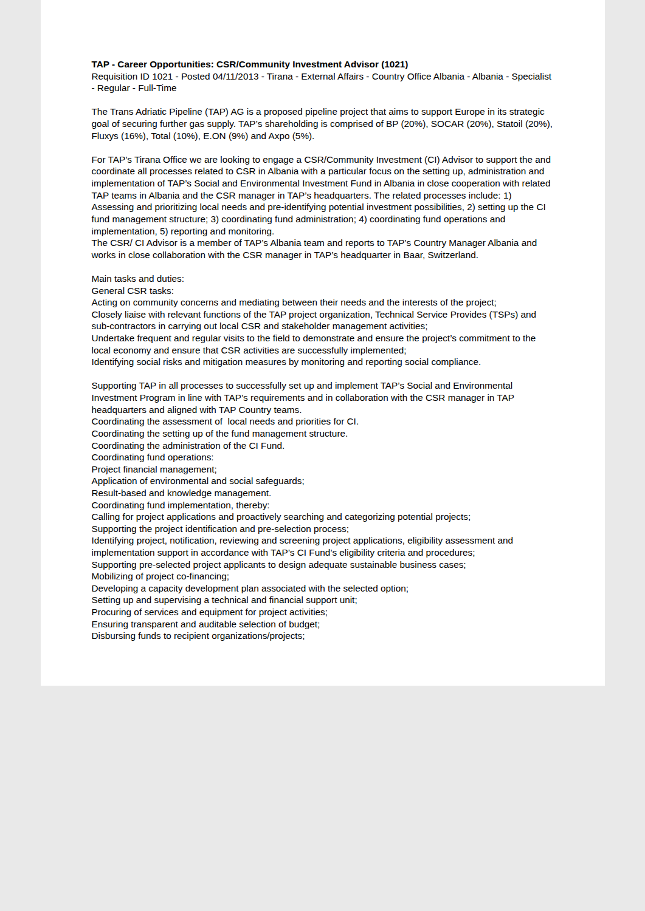TAP - Career Opportunities: CSR/Community Investment Advisor (1021)
Requisition ID 1021 - Posted 04/11/2013 - Tirana - External Affairs - Country Office Albania - Albania - Specialist - Regular - Full-Time
The Trans Adriatic Pipeline (TAP) AG is a proposed pipeline project that aims to support Europe in its strategic goal of securing further gas supply. TAP’s shareholding is comprised of BP (20%), SOCAR (20%), Statoil (20%), Fluxys (16%), Total (10%), E.ON (9%) and Axpo (5%).
For TAP’s Tirana Office we are looking to engage a CSR/Community Investment (CI) Advisor to support the and coordinate all processes related to CSR in Albania with a particular focus on the setting up, administration and implementation of TAP’s Social and Environmental Investment Fund in Albania in close cooperation with related TAP teams in Albania and the CSR manager in TAP’s headquarters. The related processes include: 1) Assessing and prioritizing local needs and pre-identifying potential investment possibilities, 2) setting up the CI fund management structure; 3) coordinating fund administration; 4) coordinating fund operations and implementation, 5) reporting and monitoring.
The CSR/ CI Advisor is a member of TAP’s Albania team and reports to TAP’s Country Manager Albania and works in close collaboration with the CSR manager in TAP’s headquarter in Baar, Switzerland.
Main tasks and duties:
General CSR tasks:
Acting on community concerns and mediating between their needs and the interests of the project;
Closely liaise with relevant functions of the TAP project organization, Technical Service Provides (TSPs) and sub-contractors in carrying out local CSR and stakeholder management activities;
Undertake frequent and regular visits to the field to demonstrate and ensure the project’s commitment to the local economy and ensure that CSR activities are successfully implemented;
Identifying social risks and mitigation measures by monitoring and reporting social compliance.
Supporting TAP in all processes to successfully set up and implement TAP’s Social and Environmental Investment Program in line with TAP’s requirements and in collaboration with the CSR manager in TAP headquarters and aligned with TAP Country teams.
Coordinating the assessment of local needs and priorities for CI.
Coordinating the setting up of the fund management structure.
Coordinating the administration of the CI Fund.
Coordinating fund operations:
Project financial management;
Application of environmental and social safeguards;
Result-based and knowledge management.
Coordinating fund implementation, thereby:
Calling for project applications and proactively searching and categorizing potential projects;
Supporting the project identification and pre-selection process;
Identifying project, notification, reviewing and screening project applications, eligibility assessment and implementation support in accordance with TAP’s CI Fund’s eligibility criteria and procedures;
Supporting pre-selected project applicants to design adequate sustainable business cases;
Mobilizing of project co-financing;
Developing a capacity development plan associated with the selected option;
Setting up and supervising a technical and financial support unit;
Procuring of services and equipment for project activities;
Ensuring transparent and auditable selection of budget;
Disbursing funds to recipient organizations/projects;